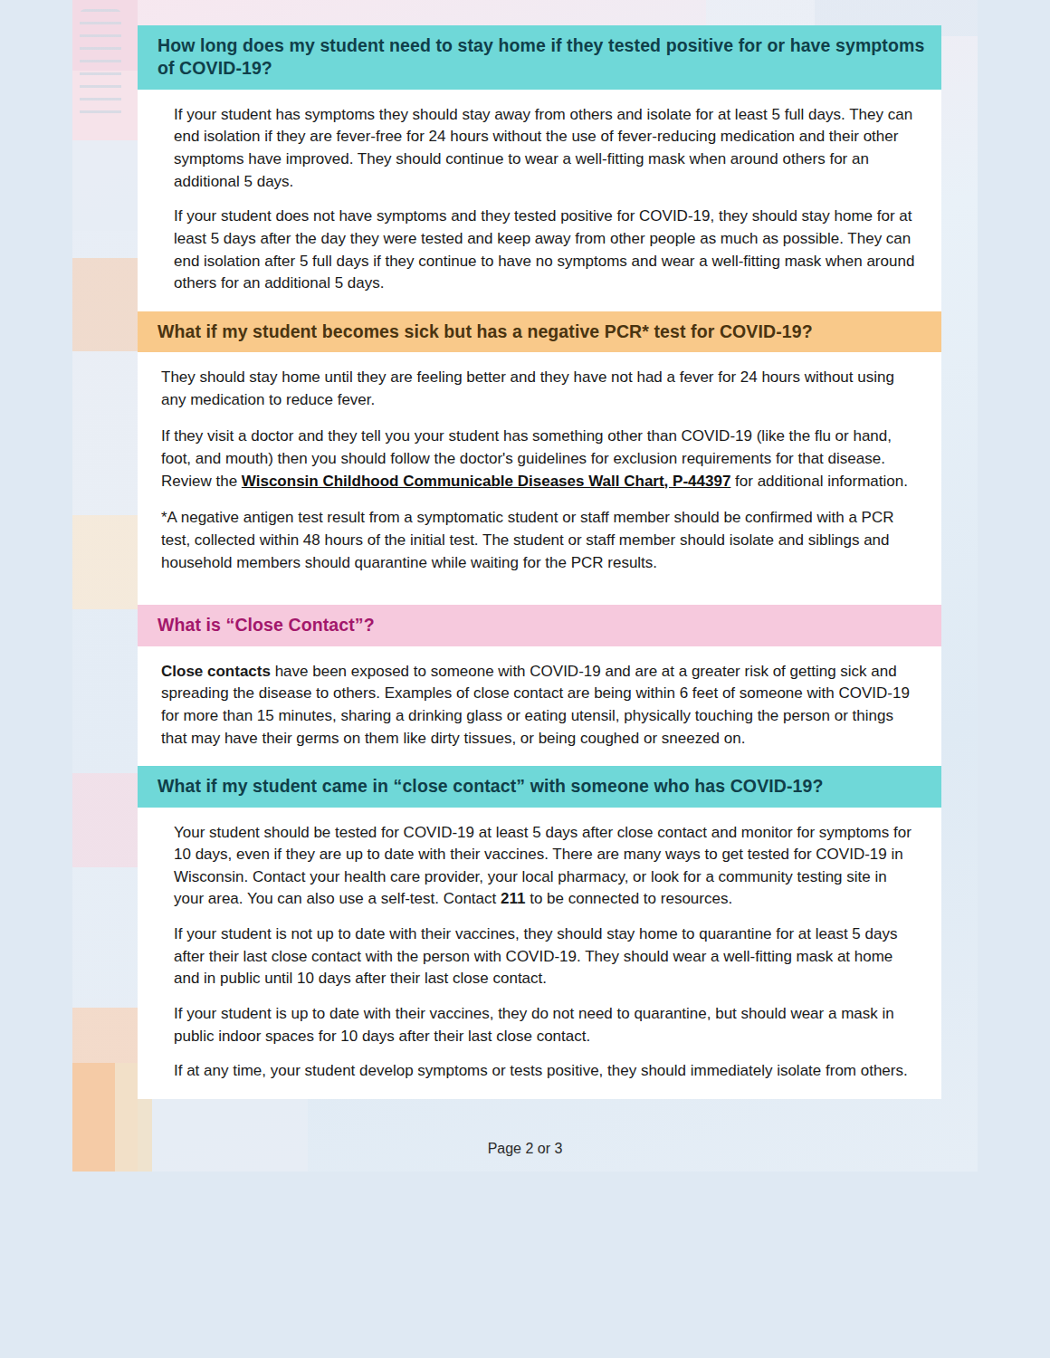How long does my student need to stay home if they tested positive for or have symptoms of COVID-19?
If your student has symptoms they should stay away from others and isolate for at least 5 full days. They can end isolation if they are fever-free for 24 hours without the use of fever-reducing medication and their other symptoms have improved. They should continue to wear a well-fitting mask when around others for an additional 5 days.
If your student does not have symptoms and they tested positive for COVID-19, they should stay home for at least 5 days after the day they were tested and keep away from other people as much as possible. They can end isolation after 5 full days if they continue to have no symptoms and wear a well-fitting mask when around others for an additional 5 days.
What if my student becomes sick but has a negative PCR* test for COVID-19?
They should stay home until they are feeling better and they have not had a fever for 24 hours without using any medication to reduce fever.
If they visit a doctor and they tell you your student has something other than COVID-19 (like the flu or hand, foot, and mouth) then you should follow the doctor's guidelines for exclusion requirements for that disease. Review the Wisconsin Childhood Communicable Diseases Wall Chart, P-44397 for additional information.
*A negative antigen test result from a symptomatic student or staff member should be confirmed with a PCR test, collected within 48 hours of the initial test. The student or staff member should isolate and siblings and household members should quarantine while waiting for the PCR results.
What is “Close Contact”?
Close contacts have been exposed to someone with COVID-19 and are at a greater risk of getting sick and spreading the disease to others. Examples of close contact are being within 6 feet of someone with COVID-19 for more than 15 minutes, sharing a drinking glass or eating utensil, physically touching the person or things that may have their germs on them like dirty tissues, or being coughed or sneezed on.
What if my student came in “close contact” with someone who has COVID-19?
Your student should be tested for COVID-19 at least 5 days after close contact and monitor for symptoms for 10 days, even if they are up to date with their vaccines. There are many ways to get tested for COVID-19 in Wisconsin. Contact your health care provider, your local pharmacy, or look for a community testing site in your area. You can also use a self-test. Contact 211 to be connected to resources.
If your student is not up to date with their vaccines, they should stay home to quarantine for at least 5 days after their last close contact with the person with COVID-19. They should wear a well-fitting mask at home and in public until 10 days after their last close contact.
If your student is up to date with their vaccines, they do not need to quarantine, but should wear a mask in public indoor spaces for 10 days after their last close contact.
If at any time, your student develop symptoms or tests positive, they should immediately isolate from others.
Page 2 or 3